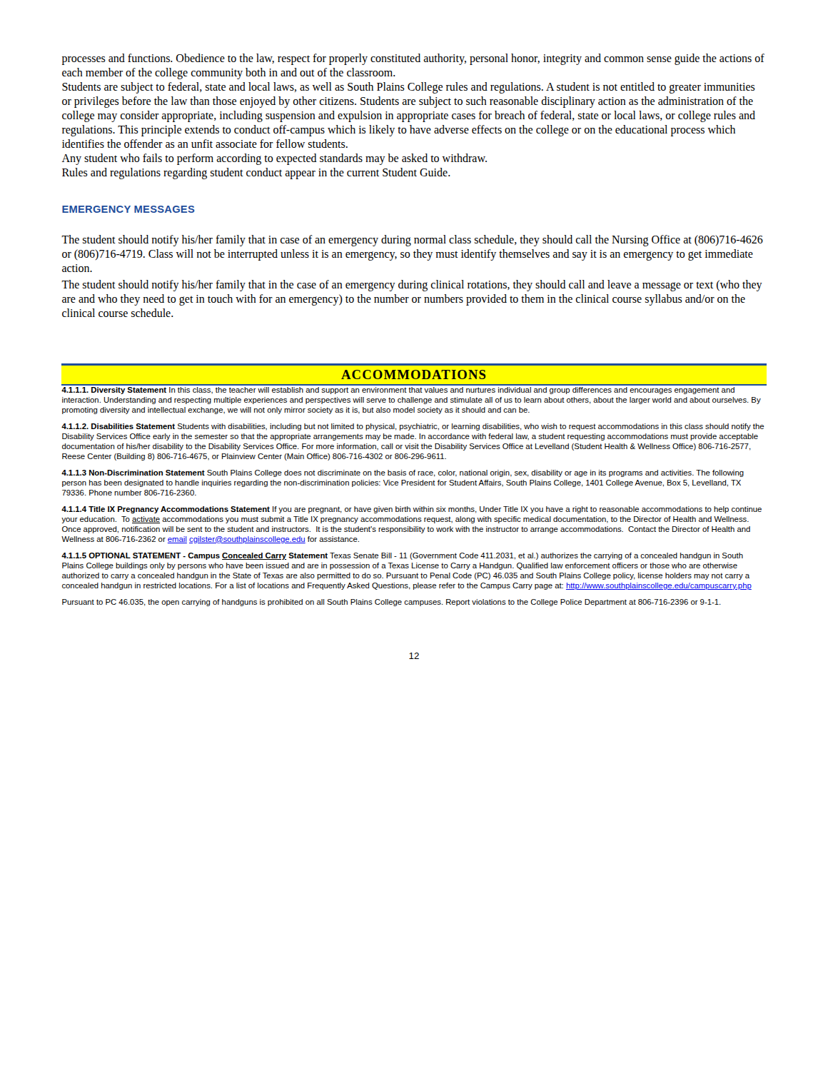processes and functions. Obedience to the law, respect for properly constituted authority, personal honor, integrity and common sense guide the actions of each member of the college community both in and out of the classroom.
Students are subject to federal, state and local laws, as well as South Plains College rules and regulations. A student is not entitled to greater immunities or privileges before the law than those enjoyed by other citizens. Students are subject to such reasonable disciplinary action as the administration of the college may consider appropriate, including suspension and expulsion in appropriate cases for breach of federal, state or local laws, or college rules and regulations. This principle extends to conduct off-campus which is likely to have adverse effects on the college or on the educational process which identifies the offender as an unfit associate for fellow students.
Any student who fails to perform according to expected standards may be asked to withdraw.
Rules and regulations regarding student conduct appear in the current Student Guide.
EMERGENCY MESSAGES
The student should notify his/her family that in case of an emergency during normal class schedule, they should call the Nursing Office at (806)716-4626 or (806)716-4719. Class will not be interrupted unless it is an emergency, so they must identify themselves and say it is an emergency to get immediate action.
The student should notify his/her family that in the case of an emergency during clinical rotations, they should call and leave a message or text (who they are and who they need to get in touch with for an emergency) to the number or numbers provided to them in the clinical course syllabus and/or on the clinical course schedule.
ACCOMMODATIONS
4.1.1.1. Diversity Statement In this class, the teacher will establish and support an environment that values and nurtures individual and group differences and encourages engagement and interaction. Understanding and respecting multiple experiences and perspectives will serve to challenge and stimulate all of us to learn about others, about the larger world and about ourselves. By promoting diversity and intellectual exchange, we will not only mirror society as it is, but also model society as it should and can be.
4.1.1.2. Disabilities Statement Students with disabilities, including but not limited to physical, psychiatric, or learning disabilities, who wish to request accommodations in this class should notify the Disability Services Office early in the semester so that the appropriate arrangements may be made. In accordance with federal law, a student requesting accommodations must provide acceptable documentation of his/her disability to the Disability Services Office. For more information, call or visit the Disability Services Office at Levelland (Student Health & Wellness Office) 806-716-2577, Reese Center (Building 8) 806-716-4675, or Plainview Center (Main Office) 806-716-4302 or 806-296-9611.
4.1.1.3 Non-Discrimination Statement South Plains College does not discriminate on the basis of race, color, national origin, sex, disability or age in its programs and activities. The following person has been designated to handle inquiries regarding the non-discrimination policies: Vice President for Student Affairs, South Plains College, 1401 College Avenue, Box 5, Levelland, TX 79336. Phone number 806-716-2360.
4.1.1.4 Title IX Pregnancy Accommodations Statement If you are pregnant, or have given birth within six months, Under Title IX you have a right to reasonable accommodations to help continue your education. To activate accommodations you must submit a Title IX pregnancy accommodations request, along with specific medical documentation, to the Director of Health and Wellness. Once approved, notification will be sent to the student and instructors. It is the student's responsibility to work with the instructor to arrange accommodations. Contact the Director of Health and Wellness at 806-716-2362 or email cgilster@southplainscollege.edu for assistance.
4.1.1.5 OPTIONAL STATEMENT - Campus Concealed Carry Statement Texas Senate Bill - 11 (Government Code 411.2031, et al.) authorizes the carrying of a concealed handgun in South Plains College buildings only by persons who have been issued and are in possession of a Texas License to Carry a Handgun. Qualified law enforcement officers or those who are otherwise authorized to carry a concealed handgun in the State of Texas are also permitted to do so. Pursuant to Penal Code (PC) 46.035 and South Plains College policy, license holders may not carry a concealed handgun in restricted locations. For a list of locations and Frequently Asked Questions, please refer to the Campus Carry page at: http://www.southplainscollege.edu/campuscarry.php
Pursuant to PC 46.035, the open carrying of handguns is prohibited on all South Plains College campuses. Report violations to the College Police Department at 806-716-2396 or 9-1-1.
12